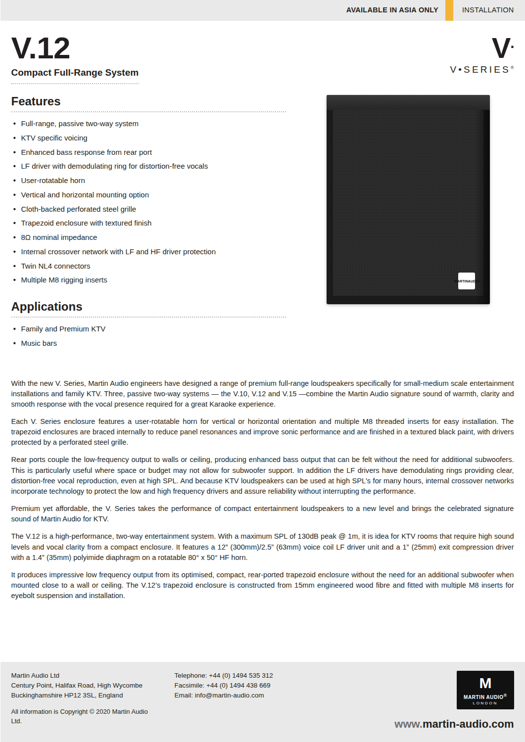AVAILABLE IN ASIA ONLY
INSTALLATION
V.12
Compact Full-Range System
V.
V•SERIES®
Features
Full-range, passive two-way system
KTV specific voicing
Enhanced bass response from rear port
LF driver with demodulating ring for distortion-free vocals
User-rotatable horn
Vertical and horizontal mounting option
Cloth-backed perforated steel grille
Trapezoid enclosure with textured finish
8Ω nominal impedance
Internal crossover network with LF and HF driver protection
Twin NL4 connectors
Multiple M8 rigging inserts
Applications
Family and Premium KTV
Music bars
MARTIN AUDIO
With the new V. Series, Martin Audio engineers have designed a range of premium full-range loudspeakers specifically for small-medium scale entertainment installations and family KTV. Three, passive two-way systems — the V.10, V.12 and V.15 —combine the Martin Audio signature sound of warmth, clarity and smooth response with the vocal presence required for a great Karaoke experience.
Each V. Series enclosure features a user-rotatable horn for vertical or horizontal orientation and multiple M8 threaded inserts for easy installation. The trapezoid enclosures are braced internally to reduce panel resonances and improve sonic performance and are finished in a textured black paint, with drivers protected by a perforated steel grille.
Rear ports couple the low-frequency output to walls or ceiling, producing enhanced bass output that can be felt without the need for additional subwoofers. This is particularly useful where space or budget may not allow for subwoofer support. In addition the LF drivers have demodulating rings providing clear, distortion-free vocal reproduction, even at high SPL. And because KTV loudspeakers can be used at high SPL's for many hours, internal crossover networks incorporate technology to protect the low and high frequency drivers and assure reliability without interrupting the performance.
Premium yet affordable, the V. Series takes the performance of compact entertainment loudspeakers to a new level and brings the celebrated signature sound of Martin Audio for KTV.
The V.12 is a high-performance, two-way entertainment system. With a maximum SPL of 130dB peak @ 1m, it is idea for KTV rooms that require high sound levels and vocal clarity from a compact enclosure. It features a 12” (300mm)/2.5” (63mm) voice coil LF driver unit and a 1” (25mm) exit compression driver with a 1.4” (35mm) polyimide diaphragm on a rotatable 80° x 50° HF horn.
It produces impressive low frequency output from its optimised, compact, rear-ported trapezoid enclosure without the need for an additional subwoofer when mounted close to a wall or ceiling. The V.12’s trapezoid enclosure is constructed from 15mm engineered wood fibre and fitted with multiple M8 inserts for eyebolt suspension and installation.
Martin Audio Ltd
Century Point, Halifax Road, High Wycombe
Buckinghamshire HP12 3SL, England
All information is Copyright © 2020 Martin Audio Ltd.
Telephone: +44 (0) 1494 535 312
Facsimile: +44 (0) 1494 438 669
Email: info@martin-audio.com
M MARTIN AUDIO® LONDON
www. martin-audio.com